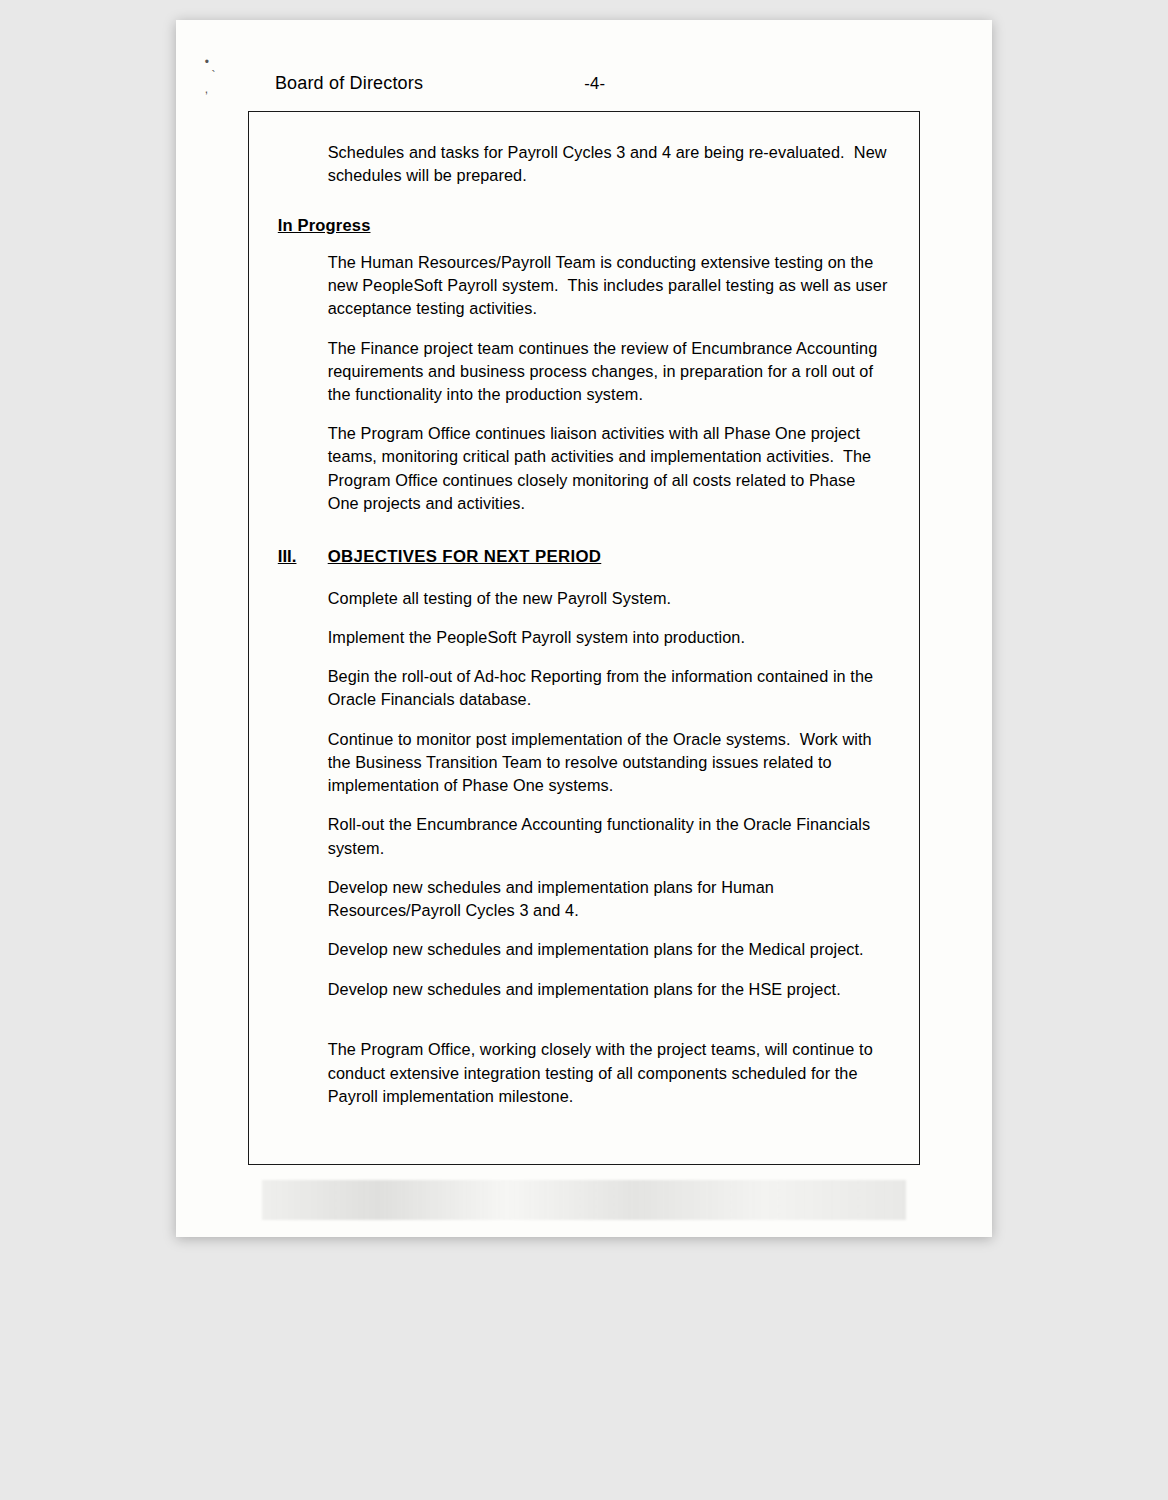• ` ,
Board of Directors -4-
Schedules and tasks for Payroll Cycles 3 and 4 are being re-evaluated. New schedules will be prepared.
In Progress
The Human Resources/Payroll Team is conducting extensive testing on the new PeopleSoft Payroll system. This includes parallel testing as well as user acceptance testing activities.
The Finance project team continues the review of Encumbrance Accounting requirements and business process changes, in preparation for a roll out of the functionality into the production system.
The Program Office continues liaison activities with all Phase One project teams, monitoring critical path activities and implementation activities. The Program Office continues closely monitoring of all costs related to Phase One projects and activities.
III. OBJECTIVES FOR NEXT PERIOD
Complete all testing of the new Payroll System.
Implement the PeopleSoft Payroll system into production.
Begin the roll-out of Ad-hoc Reporting from the information contained in the Oracle Financials database.
Continue to monitor post implementation of the Oracle systems. Work with the Business Transition Team to resolve outstanding issues related to implementation of Phase One systems.
Roll-out the Encumbrance Accounting functionality in the Oracle Financials system.
Develop new schedules and implementation plans for Human Resources/Payroll Cycles 3 and 4.
Develop new schedules and implementation plans for the Medical project.
Develop new schedules and implementation plans for the HSE project.
The Program Office, working closely with the project teams, will continue to conduct extensive integration testing of all components scheduled for the Payroll implementation milestone.